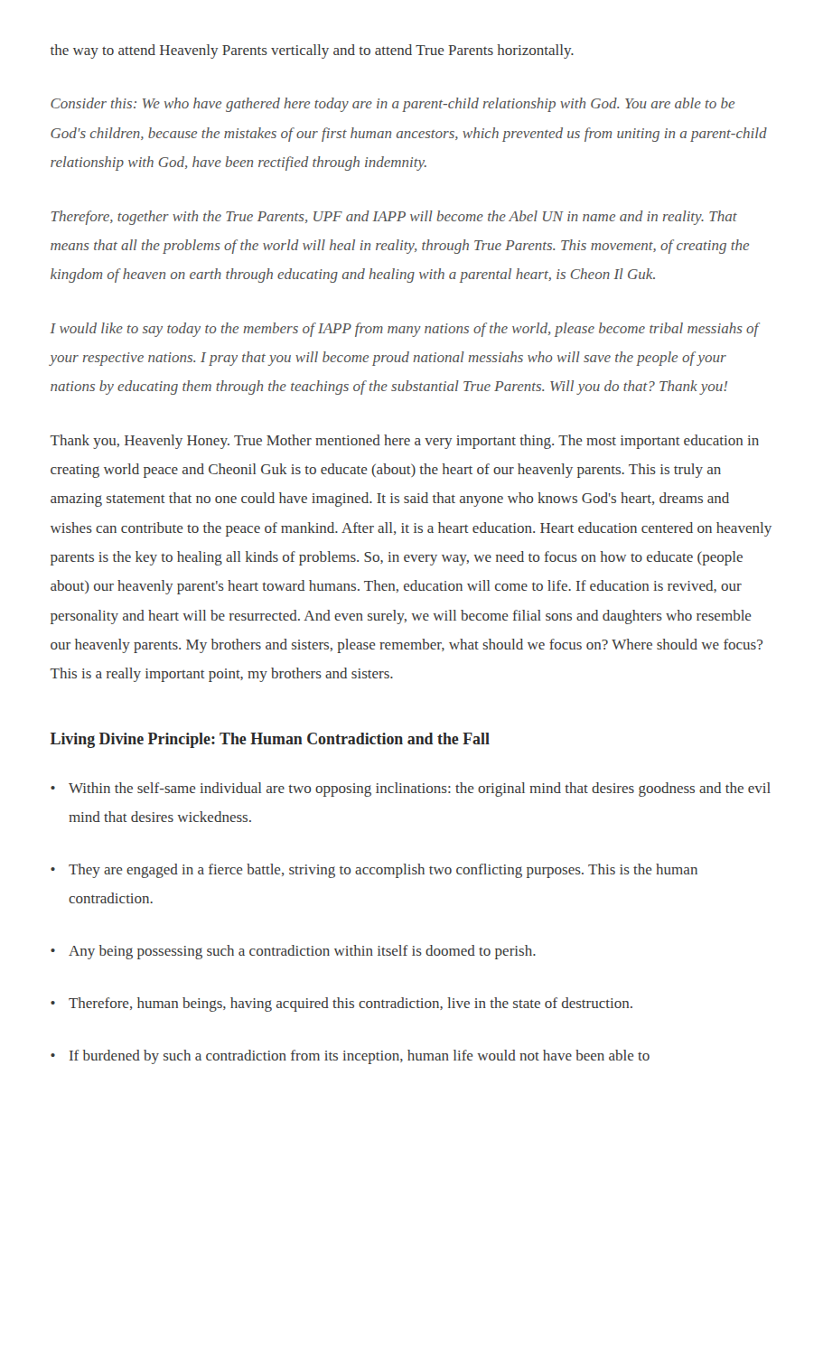the way to attend Heavenly Parents vertically and to attend True Parents horizontally.
Consider this: We who have gathered here today are in a parent-child relationship with God. You are able to be God's children, because the mistakes of our first human ancestors, which prevented us from uniting in a parent-child relationship with God, have been rectified through indemnity.
Therefore, together with the True Parents, UPF and IAPP will become the Abel UN in name and in reality. That means that all the problems of the world will heal in reality, through True Parents. This movement, of creating the kingdom of heaven on earth through educating and healing with a parental heart, is Cheon Il Guk.
I would like to say today to the members of IAPP from many nations of the world, please become tribal messiahs of your respective nations. I pray that you will become proud national messiahs who will save the people of your nations by educating them through the teachings of the substantial True Parents. Will you do that? Thank you!
Thank you, Heavenly Honey. True Mother mentioned here a very important thing. The most important education in creating world peace and Cheonil Guk is to educate (about) the heart of our heavenly parents. This is truly an amazing statement that no one could have imagined. It is said that anyone who knows God's heart, dreams and wishes can contribute to the peace of mankind. After all, it is a heart education. Heart education centered on heavenly parents is the key to healing all kinds of problems. So, in every way, we need to focus on how to educate (people about) our heavenly parent's heart toward humans. Then, education will come to life. If education is revived, our personality and heart will be resurrected. And even surely, we will become filial sons and daughters who resemble our heavenly parents. My brothers and sisters, please remember, what should we focus on? Where should we focus? This is a really important point, my brothers and sisters.
Living Divine Principle: The Human Contradiction and the Fall
Within the self-same individual are two opposing inclinations: the original mind that desires goodness and the evil mind that desires wickedness.
They are engaged in a fierce battle, striving to accomplish two conflicting purposes. This is the human contradiction.
Any being possessing such a contradiction within itself is doomed to perish.
Therefore, human beings, having acquired this contradiction, live in the state of destruction.
If burdened by such a contradiction from its inception, human life would not have been able to